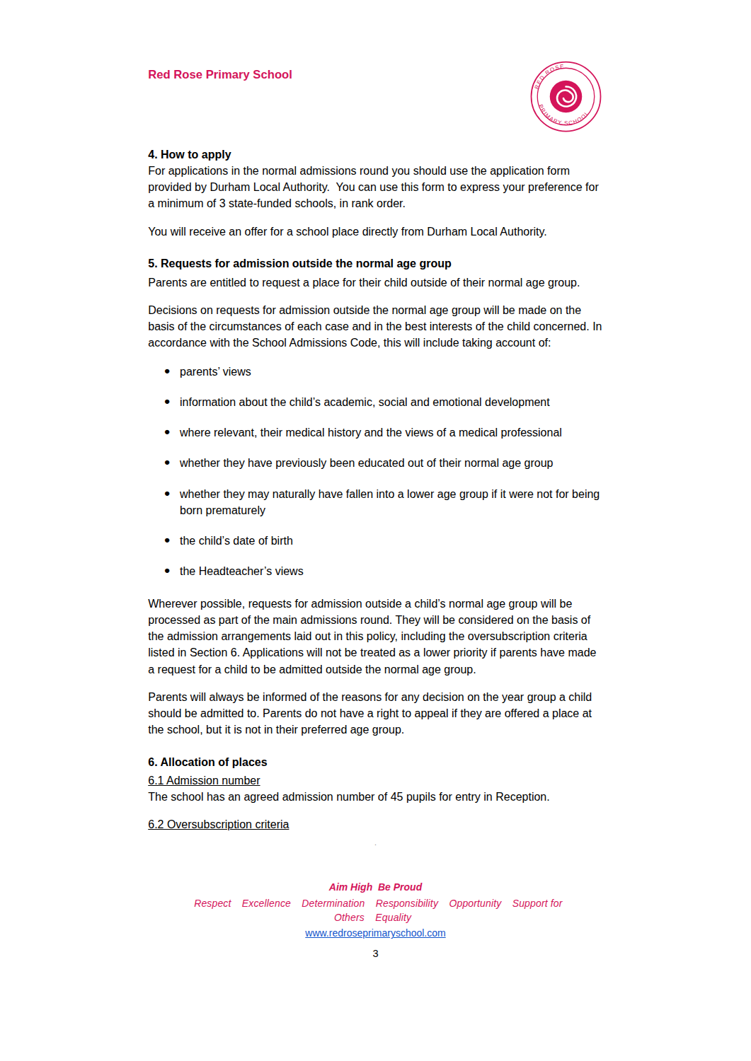Red Rose Primary School
RED ROSE PRIMARY SCHOOL
4. How to apply
For applications in the normal admissions round you should use the application form provided by Durham Local Authority. You can use this form to express your preference for a minimum of 3 state-funded schools, in rank order.
You will receive an offer for a school place directly from Durham Local Authority.
5. Requests for admission outside the normal age group
Parents are entitled to request a place for their child outside of their normal age group.
Decisions on requests for admission outside the normal age group will be made on the basis of the circumstances of each case and in the best interests of the child concerned. In accordance with the School Admissions Code, this will include taking account of:
parents’ views
information about the child’s academic, social and emotional development
where relevant, their medical history and the views of a medical professional
whether they have previously been educated out of their normal age group
whether they may naturally have fallen into a lower age group if it were not for being born prematurely
the child’s date of birth
the Headteacher’s views
Wherever possible, requests for admission outside a child’s normal age group will be processed as part of the main admissions round. They will be considered on the basis of the admission arrangements laid out in this policy, including the oversubscription criteria listed in Section 6. Applications will not be treated as a lower priority if parents have made a request for a child to be admitted outside the normal age group.
Parents will always be informed of the reasons for any decision on the year group a child should be admitted to. Parents do not have a right to appeal if they are offered a place at the school, but it is not in their preferred age group.
6. Allocation of places
6.1 Admission number
The school has an agreed admission number of 45 pupils for entry in Reception.
6.2 Oversubscription criteria
.
Aim High Be Proud
Respect Excellence Determination Responsibility Opportunity Support for Others Equality
www.redroseprimaryschool.com
3